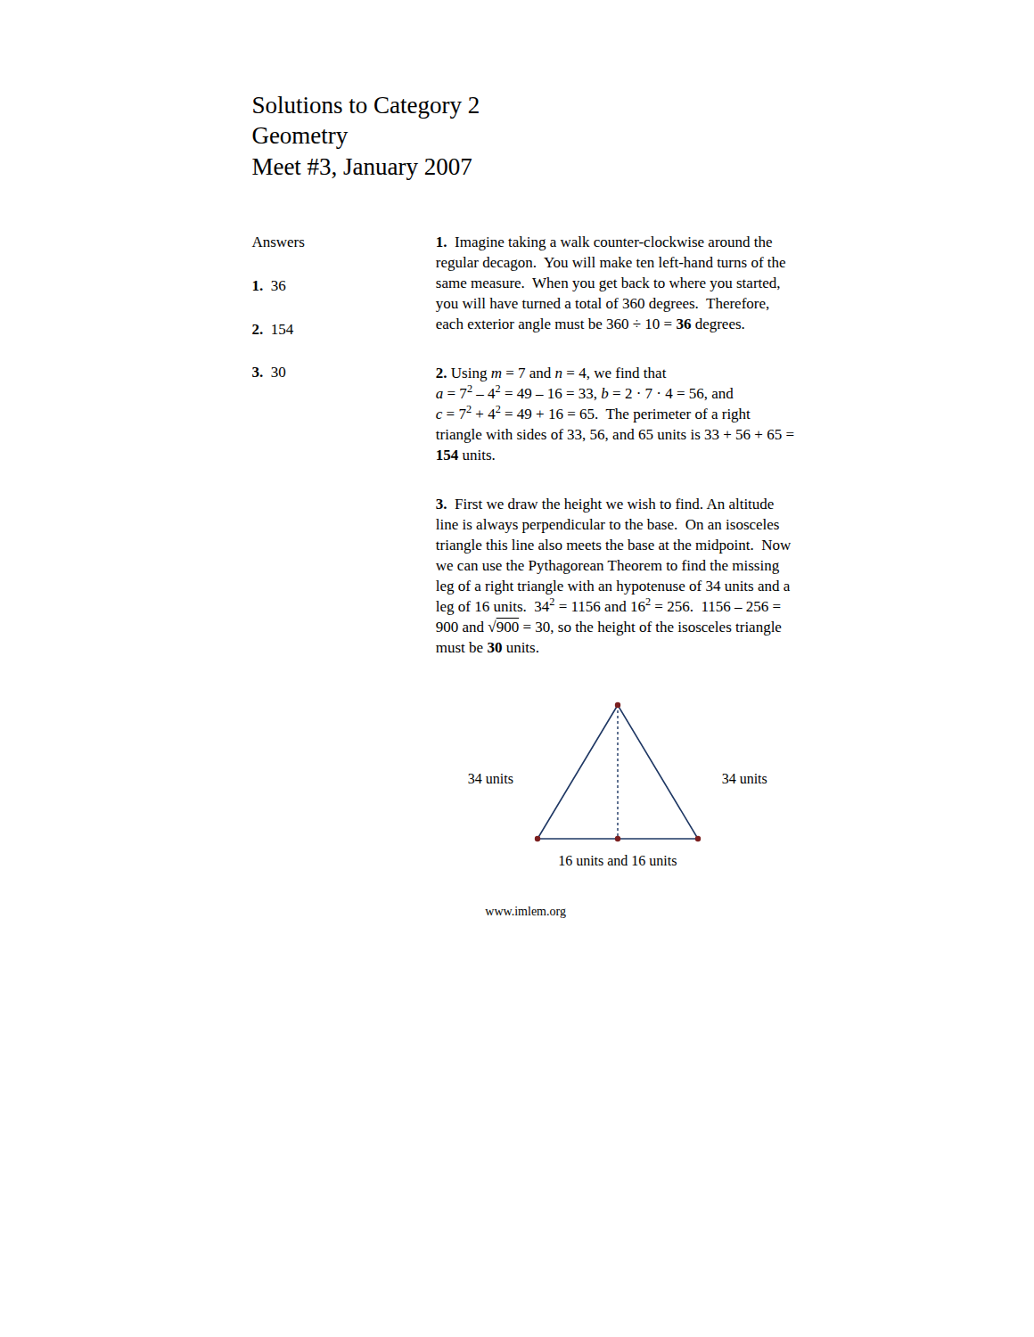Solutions to Category 2 Geometry Meet #3, January 2007
Answers
1. 36
2. 154
3. 30
1. Imagine taking a walk counter-clockwise around the regular decagon. You will make ten left-hand turns of the same measure. When you get back to where you started, you will have turned a total of 360 degrees. Therefore, each exterior angle must be 360 ÷ 10 = 36 degrees.
2. Using m = 7 and n = 4, we find that
a = 72 – 42 = 49 – 16 = 33, b = 2 · 7 · 4 = 56, and
c = 72 + 42 = 49 + 16 = 65. The perimeter of a right triangle with sides of 33, 56, and 65 units is 33 + 56 + 65 = 154 units.
3. First we draw the height we wish to find. An altitude line is always perpendicular to the base. On an isosceles triangle this line also meets the base at the midpoint. Now we can use the Pythagorean Theorem to find the missing leg of a right triangle with an hypotenuse of 34 units and a leg of 16 units. 342 = 1156 and 162 = 256. 1156 – 256 = 900 and √900 = 30, so the height of the isosceles triangle must be 30 units.
34 units 34 units 16 units and 16 units
www.imlem.org